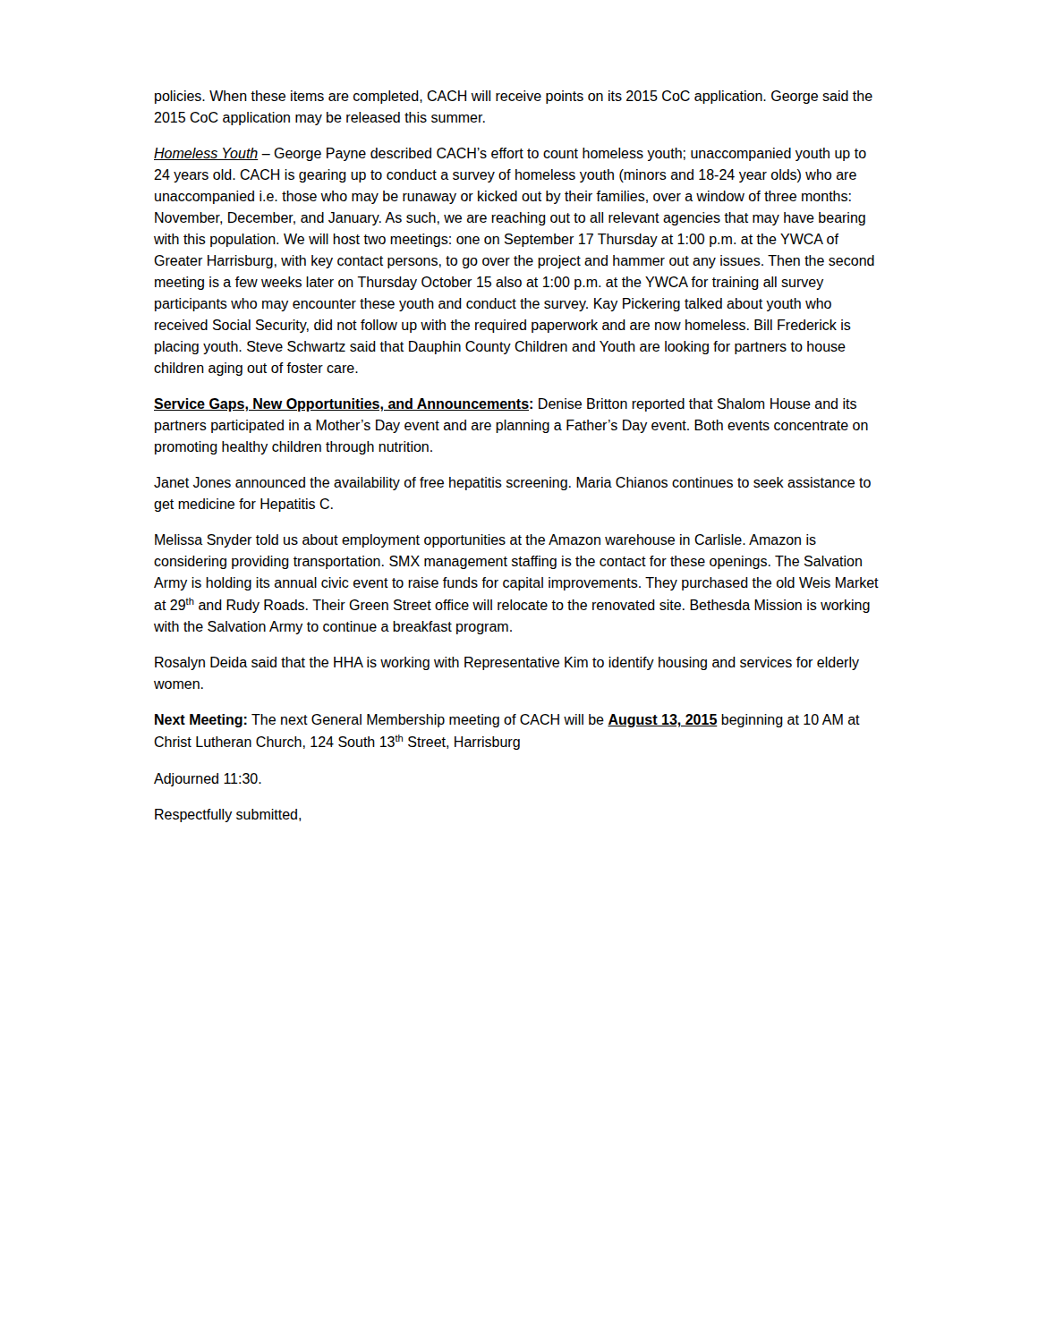policies. When these items are completed, CACH will receive points on its 2015 CoC application. George said the 2015 CoC application may be released this summer.
Homeless Youth – George Payne described CACH’s effort to count homeless youth; unaccompanied youth up to 24 years old. CACH is gearing up to conduct a survey of homeless youth (minors and 18-24 year olds) who are unaccompanied i.e. those who may be runaway or kicked out by their families, over a window of three months: November, December, and January. As such, we are reaching out to all relevant agencies that may have bearing with this population. We will host two meetings: one on September 17 Thursday at 1:00 p.m. at the YWCA of Greater Harrisburg, with key contact persons, to go over the project and hammer out any issues. Then the second meeting is a few weeks later on Thursday October 15 also at 1:00 p.m. at the YWCA for training all survey participants who may encounter these youth and conduct the survey. Kay Pickering talked about youth who received Social Security, did not follow up with the required paperwork and are now homeless. Bill Frederick is placing youth. Steve Schwartz said that Dauphin County Children and Youth are looking for partners to house children aging out of foster care.
Service Gaps, New Opportunities, and Announcements: Denise Britton reported that Shalom House and its partners participated in a Mother’s Day event and are planning a Father’s Day event. Both events concentrate on promoting healthy children through nutrition.
Janet Jones announced the availability of free hepatitis screening. Maria Chianos continues to seek assistance to get medicine for Hepatitis C.
Melissa Snyder told us about employment opportunities at the Amazon warehouse in Carlisle. Amazon is considering providing transportation. SMX management staffing is the contact for these openings. The Salvation Army is holding its annual civic event to raise funds for capital improvements. They purchased the old Weis Market at 29th and Rudy Roads. Their Green Street office will relocate to the renovated site. Bethesda Mission is working with the Salvation Army to continue a breakfast program.
Rosalyn Deida said that the HHA is working with Representative Kim to identify housing and services for elderly women.
Next Meeting: The next General Membership meeting of CACH will be August 13, 2015 beginning at 10 AM at Christ Lutheran Church, 124 South 13th Street, Harrisburg
Adjourned 11:30.
Respectfully submitted,